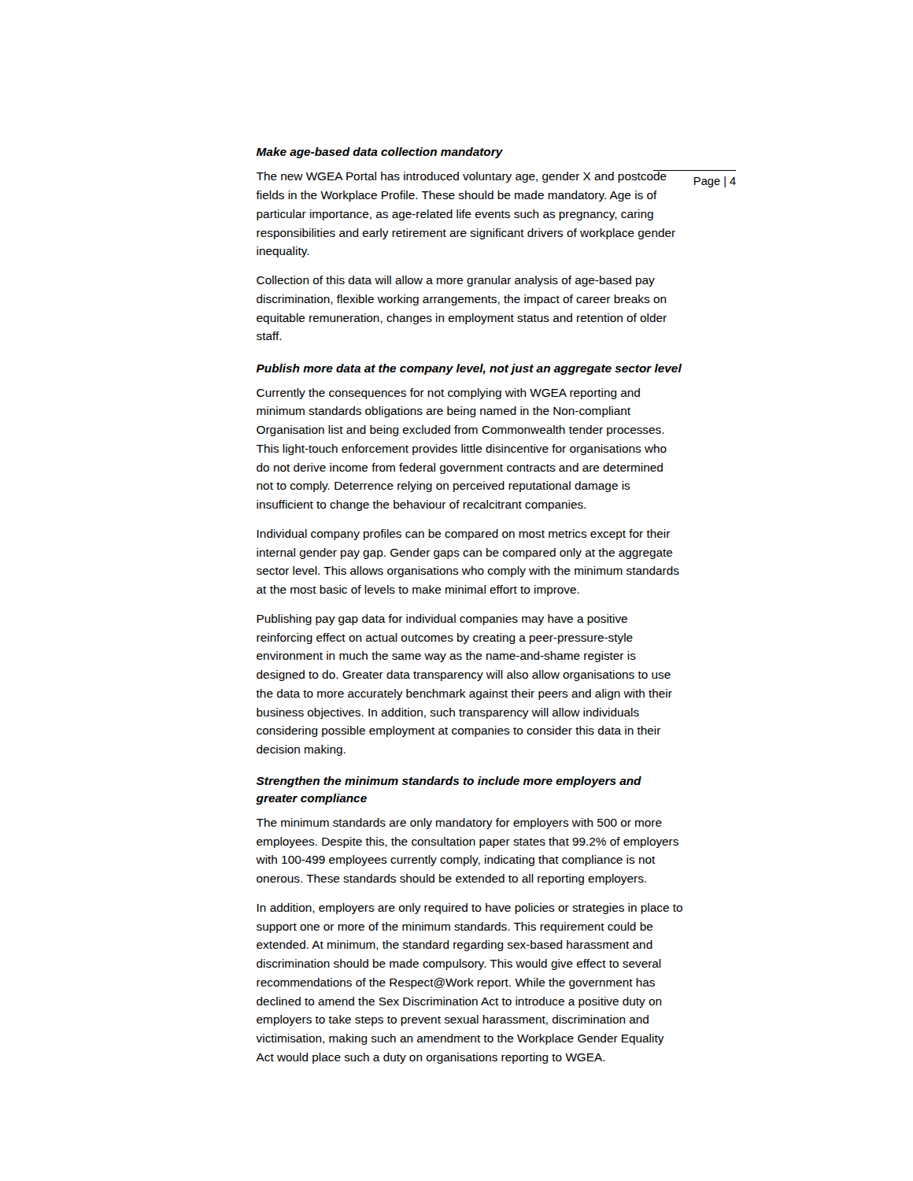Page | 4
Make age-based data collection mandatory
The new WGEA Portal has introduced voluntary age, gender X and postcode fields in the Workplace Profile. These should be made mandatory. Age is of particular importance, as age-related life events such as pregnancy, caring responsibilities and early retirement are significant drivers of workplace gender inequality.
Collection of this data will allow a more granular analysis of age-based pay discrimination, flexible working arrangements, the impact of career breaks on equitable remuneration, changes in employment status and retention of older staff.
Publish more data at the company level, not just an aggregate sector level
Currently the consequences for not complying with WGEA reporting and minimum standards obligations are being named in the Non-compliant Organisation list and being excluded from Commonwealth tender processes. This light-touch enforcement provides little disincentive for organisations who do not derive income from federal government contracts and are determined not to comply. Deterrence relying on perceived reputational damage is insufficient to change the behaviour of recalcitrant companies.
Individual company profiles can be compared on most metrics except for their internal gender pay gap. Gender gaps can be compared only at the aggregate sector level. This allows organisations who comply with the minimum standards at the most basic of levels to make minimal effort to improve.
Publishing pay gap data for individual companies may have a positive reinforcing effect on actual outcomes by creating a peer-pressure-style environment in much the same way as the name-and-shame register is designed to do. Greater data transparency will also allow organisations to use the data to more accurately benchmark against their peers and align with their business objectives. In addition, such transparency will allow individuals considering possible employment at companies to consider this data in their decision making.
Strengthen the minimum standards to include more employers and greater compliance
The minimum standards are only mandatory for employers with 500 or more employees. Despite this, the consultation paper states that 99.2% of employers with 100-499 employees currently comply, indicating that compliance is not onerous. These standards should be extended to all reporting employers.
In addition, employers are only required to have policies or strategies in place to support one or more of the minimum standards. This requirement could be extended. At minimum, the standard regarding sex-based harassment and discrimination should be made compulsory. This would give effect to several recommendations of the Respect@Work report. While the government has declined to amend the Sex Discrimination Act to introduce a positive duty on employers to take steps to prevent sexual harassment, discrimination and victimisation, making such an amendment to the Workplace Gender Equality Act would place such a duty on organisations reporting to WGEA.